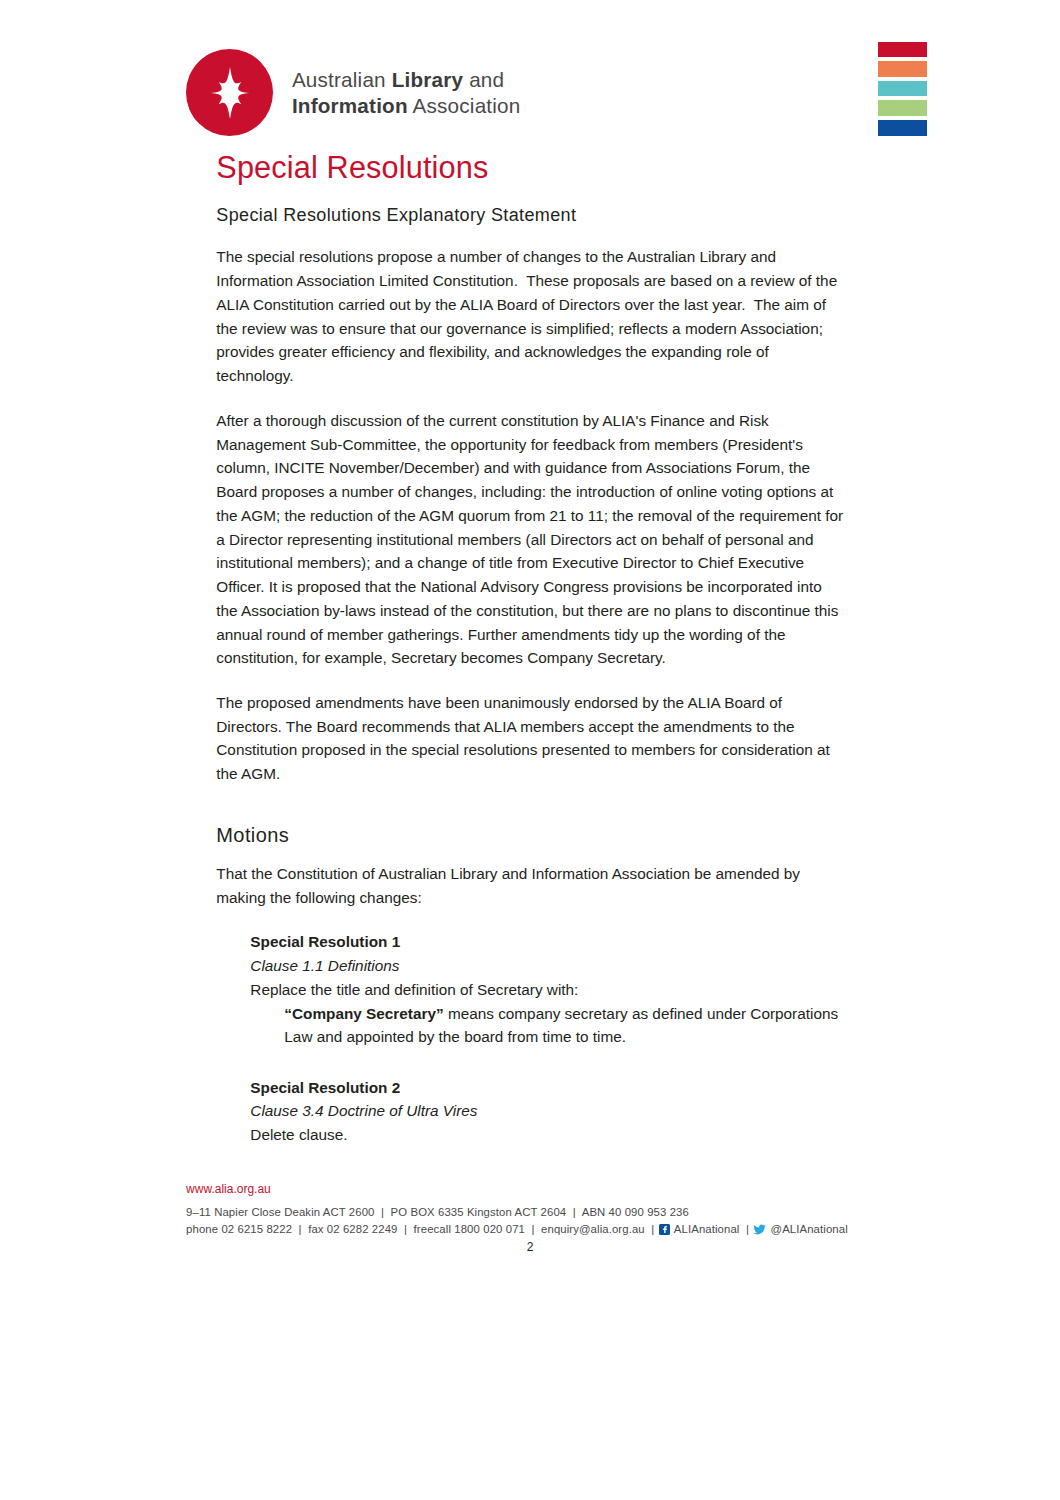Australian Library and
Information Association
Special Resolutions
Special Resolutions Explanatory Statement
The special resolutions propose a number of changes to the Australian Library and Information Association Limited Constitution. These proposals are based on a review of the ALIA Constitution carried out by the ALIA Board of Directors over the last year. The aim of the review was to ensure that our governance is simplified; reflects a modern Association; provides greater efficiency and flexibility, and acknowledges the expanding role of technology.
After a thorough discussion of the current constitution by ALIA's Finance and Risk Management Sub-Committee, the opportunity for feedback from members (President's column, INCITE November/December) and with guidance from Associations Forum, the Board proposes a number of changes, including: the introduction of online voting options at the AGM; the reduction of the AGM quorum from 21 to 11; the removal of the requirement for a Director representing institutional members (all Directors act on behalf of personal and institutional members); and a change of title from Executive Director to Chief Executive Officer. It is proposed that the National Advisory Congress provisions be incorporated into the Association by-laws instead of the constitution, but there are no plans to discontinue this annual round of member gatherings. Further amendments tidy up the wording of the constitution, for example, Secretary becomes Company Secretary.
The proposed amendments have been unanimously endorsed by the ALIA Board of Directors. The Board recommends that ALIA members accept the amendments to the Constitution proposed in the special resolutions presented to members for consideration at the AGM.
Motions
That the Constitution of Australian Library and Information Association be amended by making the following changes:
Special Resolution 1
Clause 1.1 Definitions
Replace the title and definition of Secretary with:
“Company Secretary” means company secretary as defined under Corporations Law and appointed by the board from time to time.
Special Resolution 2
Clause 3.4 Doctrine of Ultra Vires
Delete clause.
www.alia.org.au
9–11 Napier Close Deakin ACT 2600 | PO BOX 6335 Kingston ACT 2604 | ABN 40 090 953 236
phone 02 6215 8222 | fax 02 6282 2249 | freecall 1800 020 071 | enquiry@alia.org.au | ALIAnational | @ALIAnational
2